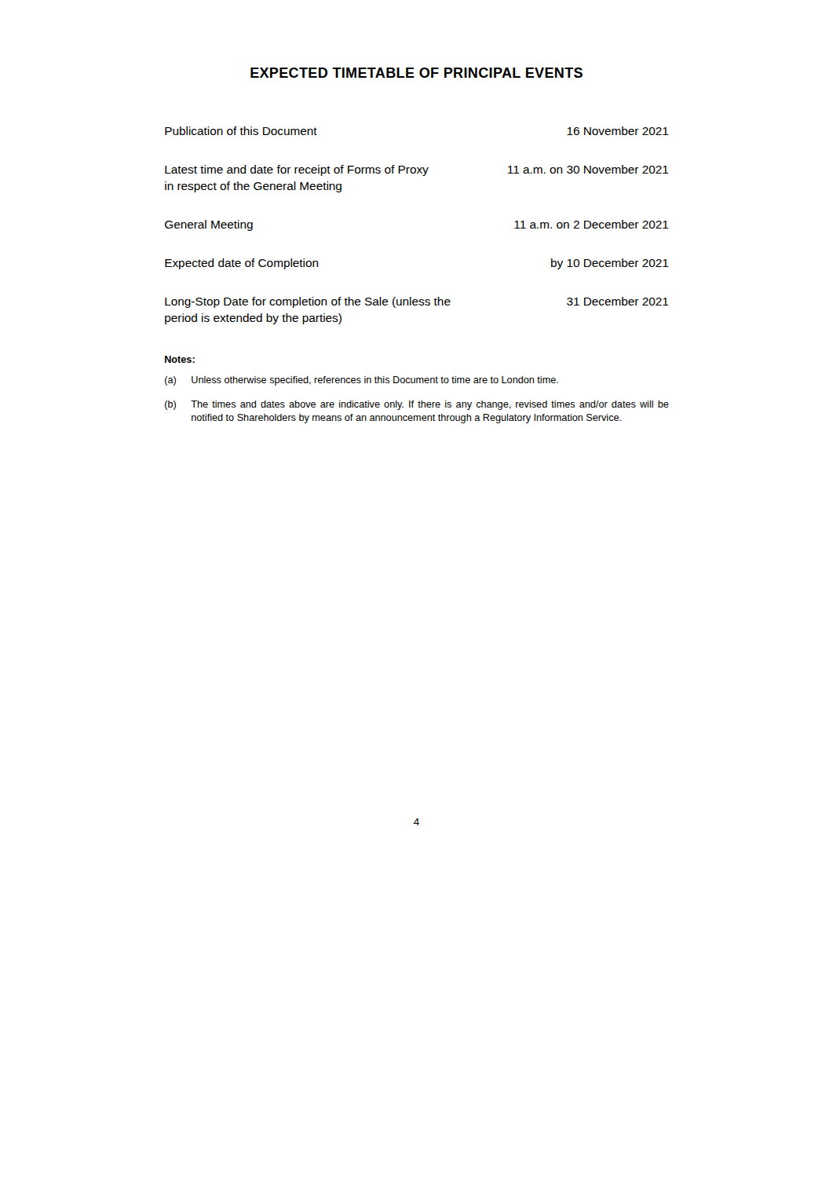EXPECTED TIMETABLE OF PRINCIPAL EVENTS
| Publication of this Document | 16 November 2021 |
| Latest time and date for receipt of Forms of Proxy in respect of the General Meeting | 11 a.m. on 30 November 2021 |
| General Meeting | 11 a.m. on 2 December 2021 |
| Expected date of Completion | by 10 December 2021 |
| Long-Stop Date for completion of the Sale (unless the period is extended by the parties) | 31 December 2021 |
Notes:
(a) Unless otherwise specified, references in this Document to time are to London time.
(b) The times and dates above are indicative only. If there is any change, revised times and/or dates will be notified to Shareholders by means of an announcement through a Regulatory Information Service.
4